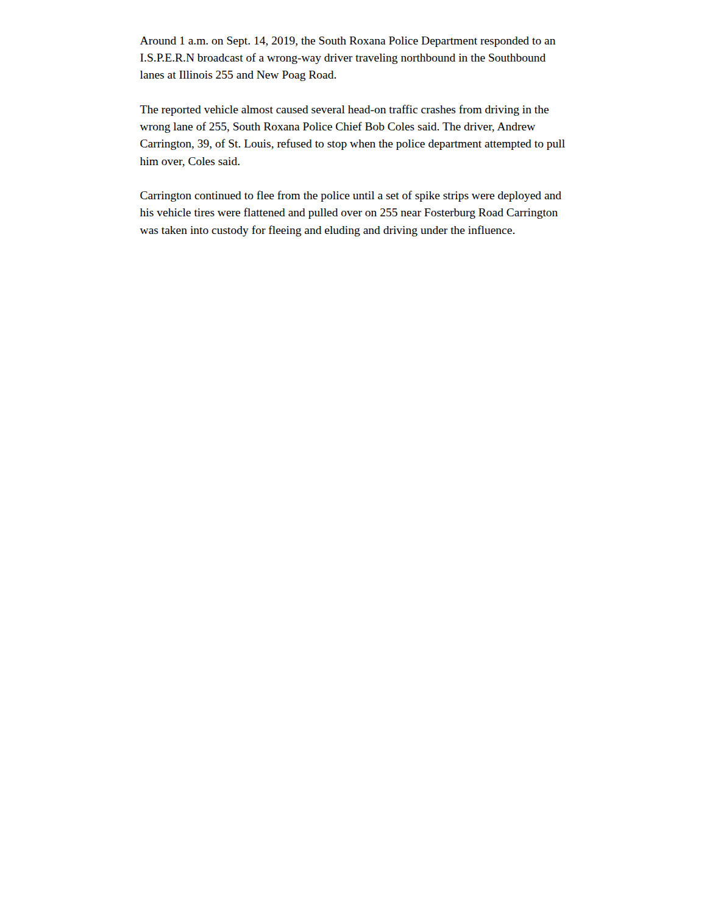Around 1 a.m. on Sept. 14, 2019, the South Roxana Police Department responded to an I.S.P.E.R.N broadcast of a wrong-way driver traveling northbound in the Southbound lanes at Illinois 255 and New Poag Road.
The reported vehicle almost caused several head-on traffic crashes from driving in the wrong lane of 255, South Roxana Police Chief Bob Coles said. The driver, Andrew Carrington, 39, of St. Louis, refused to stop when the police department attempted to pull him over, Coles said.
Carrington continued to flee from the police until a set of spike strips were deployed and his vehicle tires were flattened and pulled over on 255 near Fosterburg Road Carrington was taken into custody for fleeing and eluding and driving under the influence.